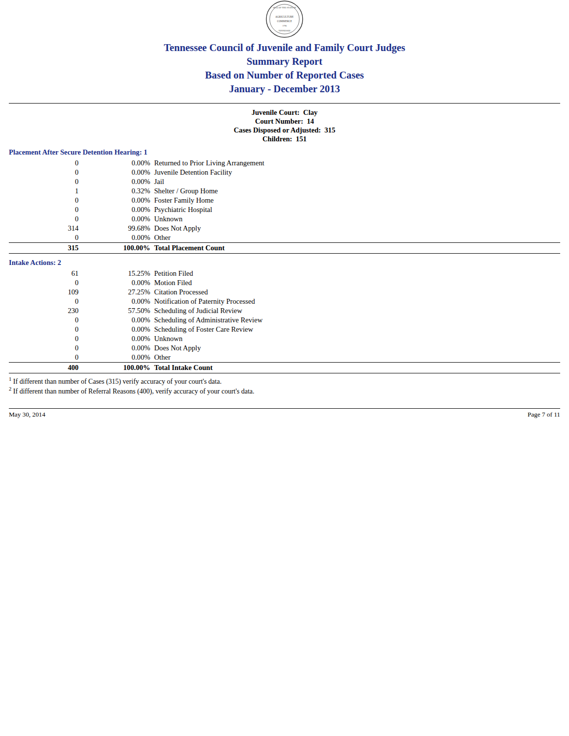Tennessee Council of Juvenile and Family Court Judges
Summary Report
Based on Number of Reported Cases
January - December 2013
Juvenile Court: Clay
Court Number: 14
Cases Disposed or Adjusted: 315
Children: 151
Placement After Secure Detention Hearing: 1
| 0 | 0.00% | Returned to Prior Living Arrangement |
| 0 | 0.00% | Juvenile Detention Facility |
| 0 | 0.00% | Jail |
| 1 | 0.32% | Shelter / Group Home |
| 0 | 0.00% | Foster Family Home |
| 0 | 0.00% | Psychiatric Hospital |
| 0 | 0.00% | Unknown |
| 314 | 99.68% | Does Not Apply |
| 0 | 0.00% | Other |
| 315 | 100.00% | Total Placement Count |
Intake Actions: 2
| 61 | 15.25% | Petition Filed |
| 0 | 0.00% | Motion Filed |
| 109 | 27.25% | Citation Processed |
| 0 | 0.00% | Notification of Paternity Processed |
| 230 | 57.50% | Scheduling of Judicial Review |
| 0 | 0.00% | Scheduling of Administrative Review |
| 0 | 0.00% | Scheduling of Foster Care Review |
| 0 | 0.00% | Unknown |
| 0 | 0.00% | Does Not Apply |
| 0 | 0.00% | Other |
| 400 | 100.00% | Total Intake Count |
1 If different than number of Cases (315) verify accuracy of your court's data.
2 If different than number of Referral Reasons (400), verify accuracy of your court's data.
May 30, 2014 Page 7 of 11